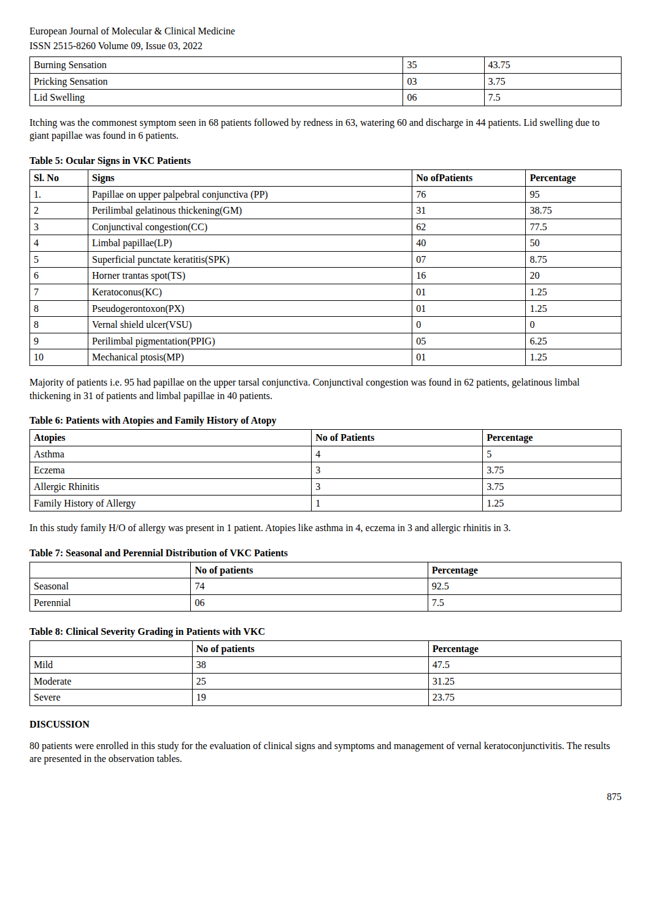European Journal of Molecular & Clinical Medicine
ISSN 2515-8260 Volume 09, Issue 03, 2022
| Burning Sensation | 35 | 43.75 |
| Pricking Sensation | 03 | 3.75 |
| Lid Swelling | 06 | 7.5 |
Itching was the commonest symptom seen in 68 patients followed by redness in 63, watering 60 and discharge in 44 patients. Lid swelling due to giant papillae was found in 6 patients.
Table 5: Ocular Signs in VKC Patients
| Sl. No | Signs | No ofPatients | Percentage |
| --- | --- | --- | --- |
| 1. | Papillae on upper palpebral conjunctiva (PP) | 76 | 95 |
| 2 | Perilimbal gelatinous thickening(GM) | 31 | 38.75 |
| 3 | Conjunctival congestion(CC) | 62 | 77.5 |
| 4 | Limbal papillae(LP) | 40 | 50 |
| 5 | Superficial punctate keratitis(SPK) | 07 | 8.75 |
| 6 | Horner trantas spot(TS) | 16 | 20 |
| 7 | Keratoconus(KC) | 01 | 1.25 |
| 8 | Pseudogerontoxon(PX) | 01 | 1.25 |
| 8 | Vernal shield ulcer(VSU) | 0 | 0 |
| 9 | Perilimbal pigmentation(PPIG) | 05 | 6.25 |
| 10 | Mechanical ptosis(MP) | 01 | 1.25 |
Majority of patients i.e. 95 had papillae on the upper tarsal conjunctiva. Conjunctival congestion was found in 62 patients, gelatinous limbal thickening in 31 of patients and limbal papillae in 40 patients.
Table 6: Patients with Atopies and Family History of Atopy
| Atopies | No of Patients | Percentage |
| --- | --- | --- |
| Asthma | 4 | 5 |
| Eczema | 3 | 3.75 |
| Allergic Rhinitis | 3 | 3.75 |
| Family History of Allergy | 1 | 1.25 |
In this study family H/O of allergy was present in 1 patient. Atopies like asthma in 4, eczema in 3 and allergic rhinitis in 3.
Table 7: Seasonal and Perennial Distribution of VKC Patients
| | No of patients | Percentage |
| --- | --- | --- |
| Seasonal | 74 | 92.5 |
| Perennial | 06 | 7.5 |
Table 8: Clinical Severity Grading in Patients with VKC
| | No of patients | Percentage |
| --- | --- | --- |
| Mild | 38 | 47.5 |
| Moderate | 25 | 31.25 |
| Severe | 19 | 23.75 |
DISCUSSION
80 patients were enrolled in this study for the evaluation of clinical signs and symptoms and management of vernal keratoconjunctivitis. The results are presented in the observation tables.
875